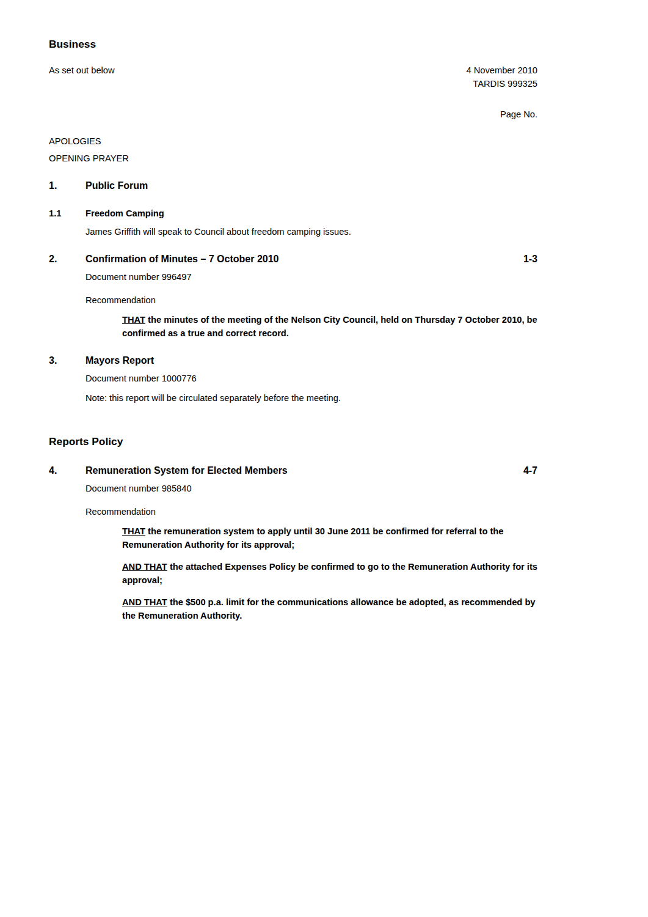Business
As set out below
4 November 2010
TARDIS 999325
Page No.
APOLOGIES
OPENING PRAYER
1.
Public Forum
1.1
Freedom Camping
James Griffith will speak to Council about freedom camping issues.
2.
Confirmation of Minutes – 7 October 2010
1-3
Document number 996497
Recommendation
THAT the minutes of the meeting of the Nelson City Council, held on Thursday 7 October 2010, be confirmed as a true and correct record.
3.
Mayors Report
Document number 1000776
Note: this report will be circulated separately before the meeting.
Reports Policy
4.
Remuneration System for Elected Members
4-7
Document number 985840
Recommendation
THAT the remuneration system to apply until 30 June 2011 be confirmed for referral to the Remuneration Authority for its approval;
AND THAT the attached Expenses Policy be confirmed to go to the Remuneration Authority for its approval;
AND THAT the $500 p.a. limit for the communications allowance be adopted, as recommended by the Remuneration Authority.